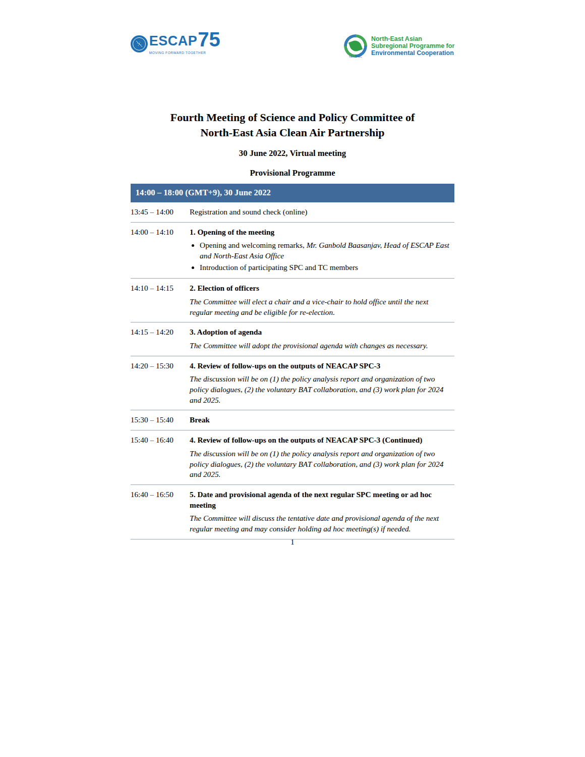ESCAP 75
MOVING FORWARD TOGETHER
NEASPEC
North-East Asian
Subregional Programme for
Environmental Cooperation
Fourth Meeting of Science and Policy Committee of North-East Asia Clean Air Partnership
30 June 2022, Virtual meeting
Provisional Programme
| 14:00 – 18:00 (GMT+9), 30 June 2022 |
| 13:45 – 14:00 | Registration and sound check (online) |
| 14:00 – 14:10 | 1. Opening of the meeting Opening and welcoming remarks, Mr. Ganbold Baasanjav, Head of ESCAP East and North-East Asia Office Introduction of participating SPC and TC members |
| 14:10 – 14:15 | 2. Election of officers The Committee will elect a chair and a vice-chair to hold office until the next regular meeting and be eligible for re-election. |
| 14:15 – 14:20 | 3. Adoption of agenda The Committee will adopt the provisional agenda with changes as necessary. |
| 14:20 – 15:30 | 4. Review of follow-ups on the outputs of NEACAP SPC-3 The discussion will be on (1) the policy analysis report and organization of two policy dialogues, (2) the voluntary BAT collaboration, and (3) work plan for 2024 and 2025. |
| 15:30 – 15:40 | Break |
| 15:40 – 16:40 | 4. Review of follow-ups on the outputs of NEACAP SPC-3 (Continued) The discussion will be on (1) the policy analysis report and organization of two policy dialogues, (2) the voluntary BAT collaboration, and (3) work plan for 2024 and 2025. |
| 16:40 – 16:50 | 5. Date and provisional agenda of the next regular SPC meeting or ad hoc meeting The Committee will discuss the tentative date and provisional agenda of the next regular meeting and may consider holding ad hoc meeting(s) if needed. |
1